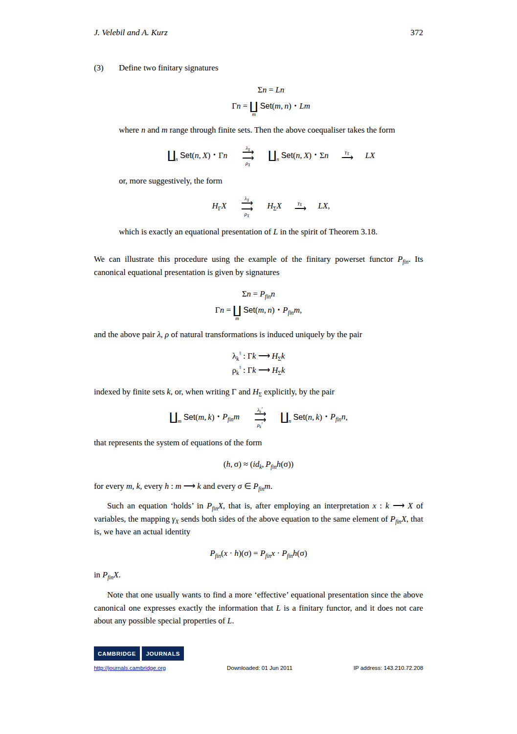J. Velebil and A. Kurz 372
(3)
Define two finitary signatures
Σn = Ln
Γn = ∐m Set(m, n) • Lm
where n and m range through finite sets. Then the above coequaliser takes the form
∐n Set(n, X) • Γn λX ⟶
⟶ ρX ∐n Set(n, X) • Σn γX ⟶ LX
or, more suggestively, the form
HΓX λX ⟶
⟶ ρX HΣX γX ⟶ LX,
which is exactly an equational presentation of L in the spirit of Theorem 3.18.
We can illustrate this procedure using the example of the finitary powerset functor Pfin. Its canonical equational presentation is given by signatures
Σn = Pfinn
Γn = ∐m Set(m, n) • Pfinm,
and the above pair λ, ρ of natural transformations is induced uniquely by the pair
λk♮ : Γk ⟶ HΣk
ρk♮ : Γk ⟶ HΣk
indexed by finite sets k, or, when writing Γ and HΣ explicitly, by the pair
∐m Set(m, k) • Pfinm λk♮ ⟶
⟶ ρk♮ ∐n Set(n, k) • Pfinn,
that represents the system of equations of the form
(h, σ) ≈ (idk, Pfinh(σ))
for every m, k, every h : m ⟶ k and every σ ∈ Pfinm.
Such an equation ‘holds’ in PfinX, that is, after employing an interpretation x : k ⟶ X of variables, the mapping γX sends both sides of the above equation to the same element of PfinX, that is, we have an actual identity
Pfin(x · h)(σ) = Pfinx · Pfinh(σ)
in PfinX.
Note that one usually wants to find a more ‘effective’ equational presentation since the above canonical one expresses exactly the information that L is a finitary functor, and it does not care about any possible special properties of L.
CAMBRIDGE JOURNALS
http://journals.cambridge.org Downloaded: 01 Jun 2011 IP address: 143.210.72.208